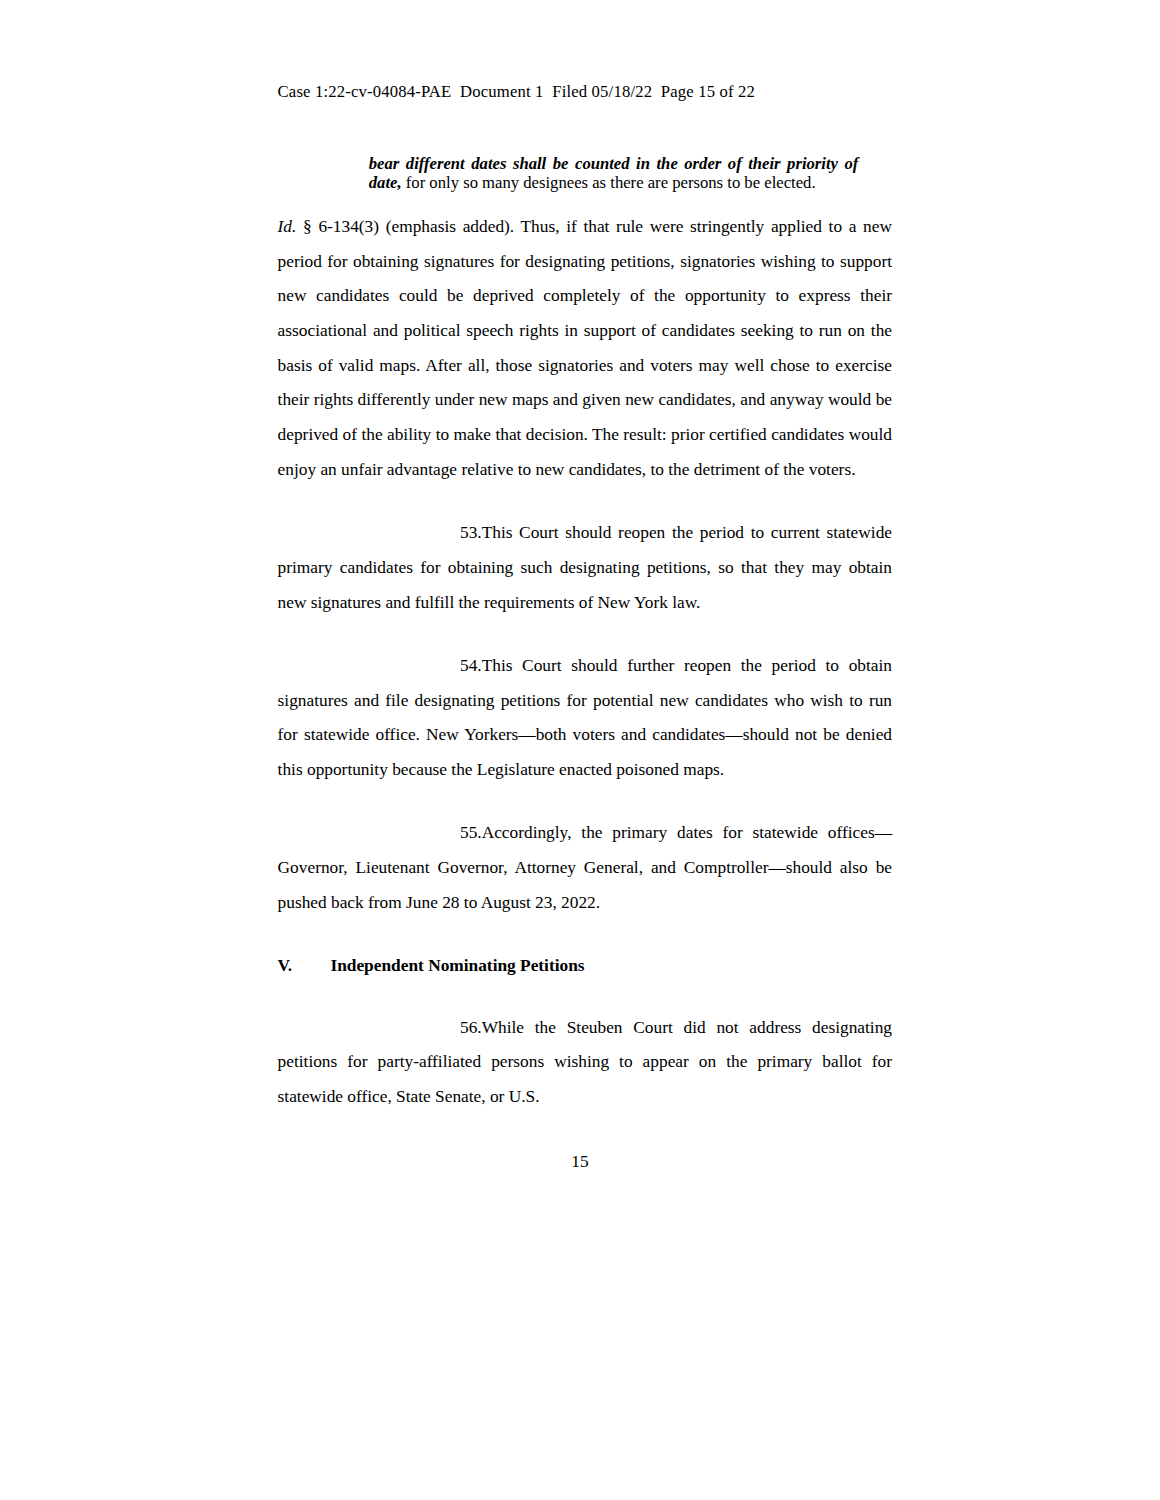Case 1:22-cv-04084-PAE Document 1 Filed 05/18/22 Page 15 of 22
bear different dates shall be counted in the order of their priority of date, for only so many designees as there are persons to be elected.
Id. § 6-134(3) (emphasis added). Thus, if that rule were stringently applied to a new period for obtaining signatures for designating petitions, signatories wishing to support new candidates could be deprived completely of the opportunity to express their associational and political speech rights in support of candidates seeking to run on the basis of valid maps. After all, those signatories and voters may well chose to exercise their rights differently under new maps and given new candidates, and anyway would be deprived of the ability to make that decision. The result: prior certified candidates would enjoy an unfair advantage relative to new candidates, to the detriment of the voters.
53. This Court should reopen the period to current statewide primary candidates for obtaining such designating petitions, so that they may obtain new signatures and fulfill the requirements of New York law.
54. This Court should further reopen the period to obtain signatures and file designating petitions for potential new candidates who wish to run for statewide office. New Yorkers—both voters and candidates—should not be denied this opportunity because the Legislature enacted poisoned maps.
55. Accordingly, the primary dates for statewide offices—Governor, Lieutenant Governor, Attorney General, and Comptroller—should also be pushed back from June 28 to August 23, 2022.
V. Independent Nominating Petitions
56. While the Steuben Court did not address designating petitions for party-affiliated persons wishing to appear on the primary ballot for statewide office, State Senate, or U.S.
15